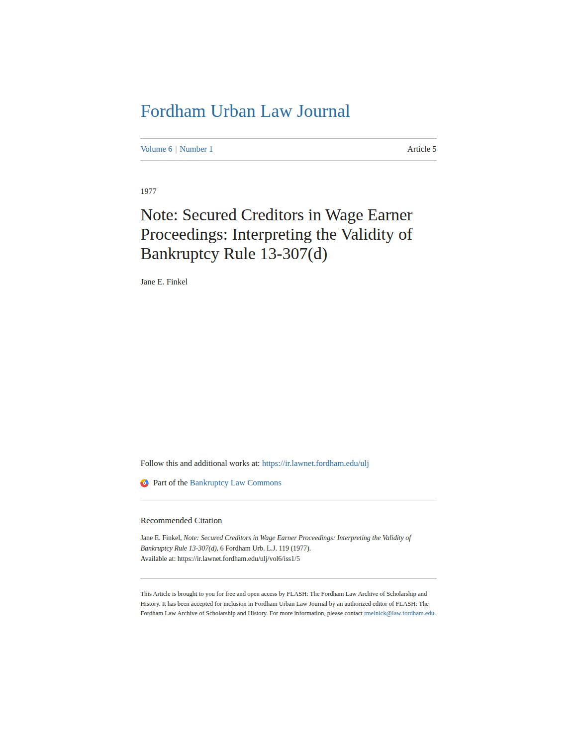Fordham Urban Law Journal
Volume 6|Number 1
Article 5
1977
Note: Secured Creditors in Wage Earner Proceedings: Interpreting the Validity of Bankruptcy Rule 13-307(d)
Jane E. Finkel
Follow this and additional works at: https://ir.lawnet.fordham.edu/ulj
Part of the Bankruptcy Law Commons
Recommended Citation
Jane E. Finkel, Note: Secured Creditors in Wage Earner Proceedings: Interpreting the Validity of Bankruptcy Rule 13-307(d), 6 Fordham Urb. L.J. 119 (1977).
Available at: https://ir.lawnet.fordham.edu/ulj/vol6/iss1/5
This Article is brought to you for free and open access by FLASH: The Fordham Law Archive of Scholarship and History. It has been accepted for inclusion in Fordham Urban Law Journal by an authorized editor of FLASH: The Fordham Law Archive of Scholarship and History. For more information, please contact tmelnick@law.fordham.edu.